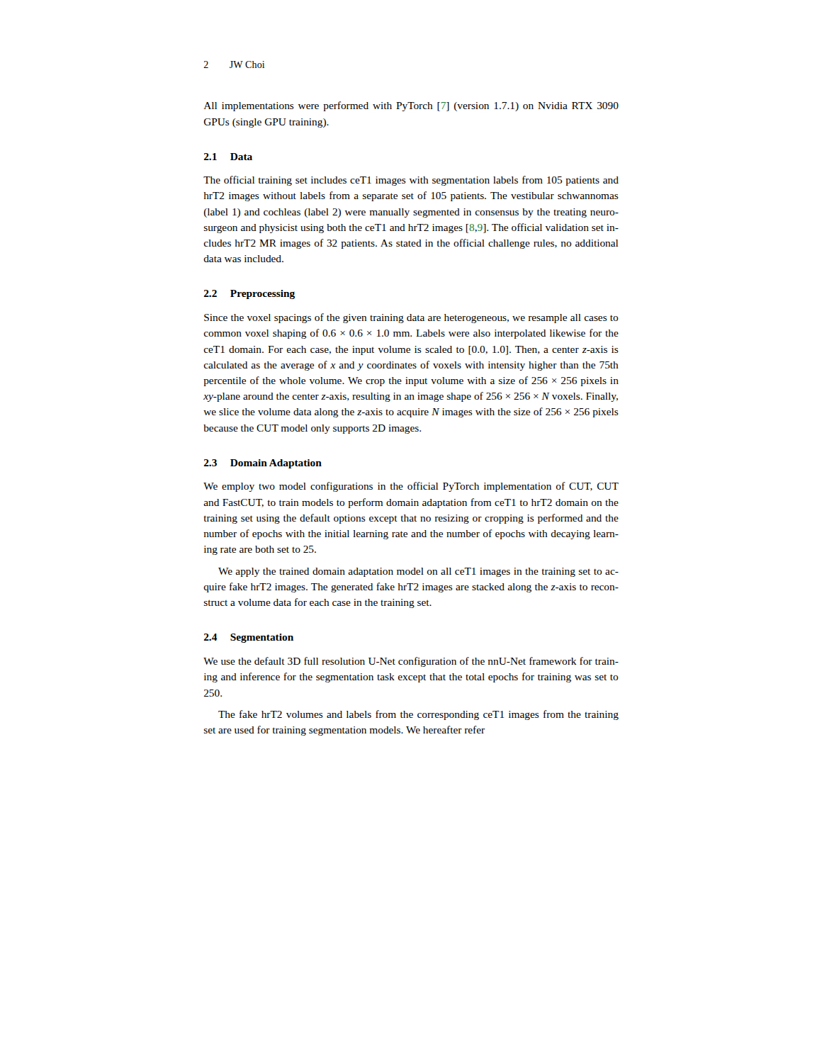2 JW Choi
All implementations were performed with PyTorch [7] (version 1.7.1) on Nvidia RTX 3090 GPUs (single GPU training).
2.1 Data
The official training set includes ceT1 images with segmentation labels from 105 patients and hrT2 images without labels from a separate set of 105 patients. The vestibular schwannomas (label 1) and cochleas (label 2) were manually segmented in consensus by the treating neurosurgeon and physicist using both the ceT1 and hrT2 images [8,9]. The official validation set includes hrT2 MR images of 32 patients. As stated in the official challenge rules, no additional data was included.
2.2 Preprocessing
Since the voxel spacings of the given training data are heterogeneous, we resample all cases to common voxel shaping of 0.6 × 0.6 × 1.0 mm. Labels were also interpolated likewise for the ceT1 domain. For each case, the input volume is scaled to [0.0, 1.0]. Then, a center z-axis is calculated as the average of x and y coordinates of voxels with intensity higher than the 75th percentile of the whole volume. We crop the input volume with a size of 256 × 256 pixels in xy-plane around the center z-axis, resulting in an image shape of 256 × 256 × N voxels. Finally, we slice the volume data along the z-axis to acquire N images with the size of 256 × 256 pixels because the CUT model only supports 2D images.
2.3 Domain Adaptation
We employ two model configurations in the official PyTorch implementation of CUT, CUT and FastCUT, to train models to perform domain adaptation from ceT1 to hrT2 domain on the training set using the default options except that no resizing or cropping is performed and the number of epochs with the initial learning rate and the number of epochs with decaying learning rate are both set to 25.
We apply the trained domain adaptation model on all ceT1 images in the training set to acquire fake hrT2 images. The generated fake hrT2 images are stacked along the z-axis to reconstruct a volume data for each case in the training set.
2.4 Segmentation
We use the default 3D full resolution U-Net configuration of the nnU-Net framework for training and inference for the segmentation task except that the total epochs for training was set to 250.
The fake hrT2 volumes and labels from the corresponding ceT1 images from the training set are used for training segmentation models. We hereafter refer